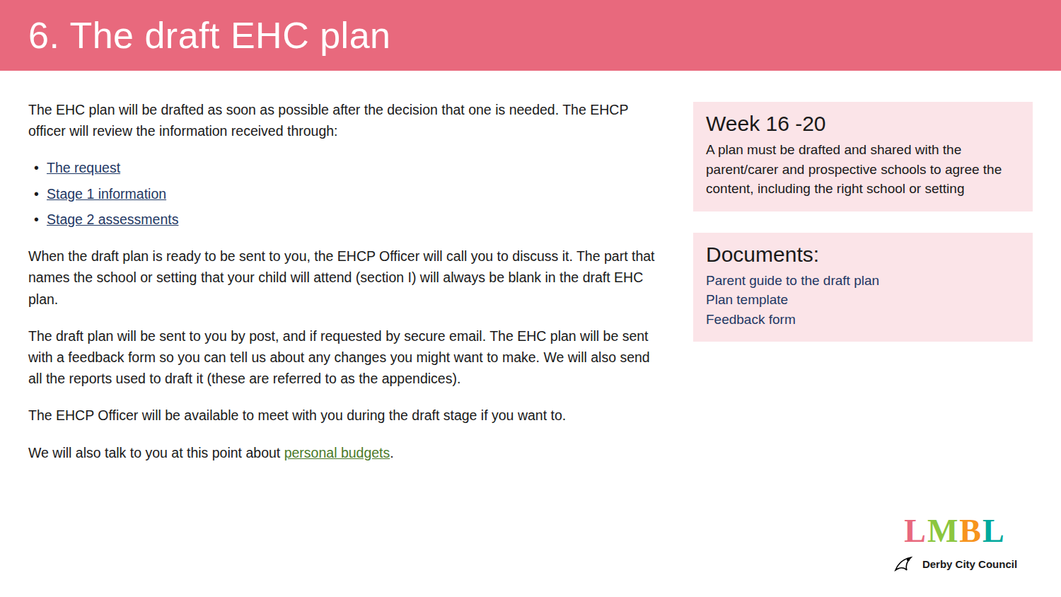6. The draft EHC plan
The EHC plan will be drafted as soon as possible after the decision that one is needed. The EHCP officer will review the information received through:
The request
Stage 1 information
Stage 2 assessments
When the draft plan is ready to be sent to you, the EHCP Officer will call you to discuss it. The part that names the school or setting that your child will attend (section I) will always be blank in the draft EHC plan.
The draft plan will be sent to you by post, and if requested by secure email. The EHC plan will be sent with a feedback form so you can tell us about any changes you might want to make. We will also send all the reports used to draft it (these are referred to as the appendices).
The EHCP Officer will be available to meet with you during the draft stage if you want to.
We will also talk to you at this point about personal budgets.
Week 16 -20
A plan must be drafted and shared with the parent/carer and prospective schools to agree the content, including the right school or setting
Documents:
Parent guide to the draft plan
Plan template
Feedback form
LMBL
Derby City Council